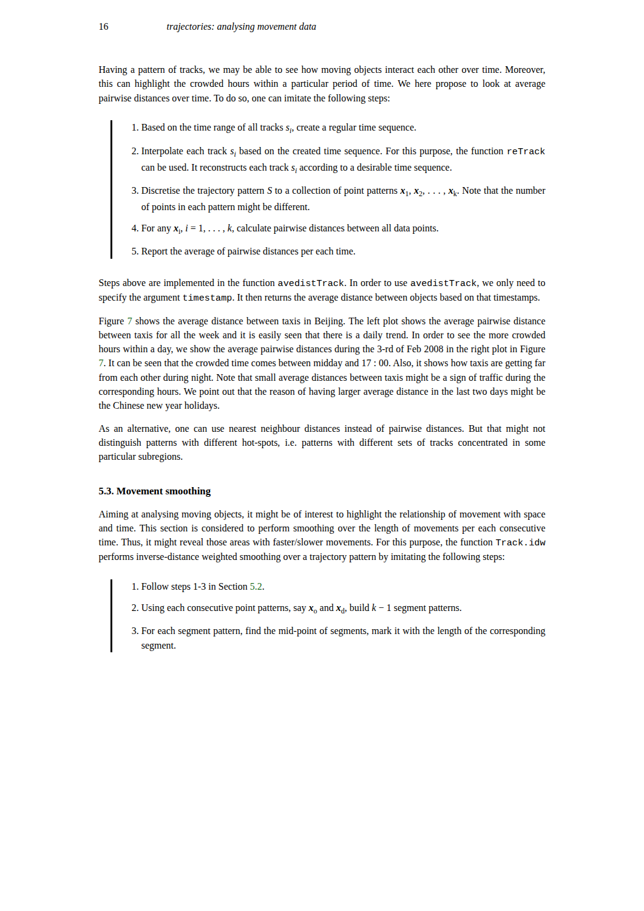16 trajectories: analysing movement data
Having a pattern of tracks, we may be able to see how moving objects interact each other over time. Moreover, this can highlight the crowded hours within a particular period of time. We here propose to look at average pairwise distances over time. To do so, one can imitate the following steps:
Based on the time range of all tracks si, create a regular time sequence.
Interpolate each track si based on the created time sequence. For this purpose, the function reTrack can be used. It reconstructs each track si according to a desirable time sequence.
Discretise the trajectory pattern S to a collection of point patterns x1, x2, . . . , xk. Note that the number of points in each pattern might be different.
For any xi, i = 1, . . . , k, calculate pairwise distances between all data points.
Report the average of pairwise distances per each time.
Steps above are implemented in the function avedistTrack. In order to use avedistTrack, we only need to specify the argument timestamp. It then returns the average distance between objects based on that timestamps.
Figure 7 shows the average distance between taxis in Beijing. The left plot shows the average pairwise distance between taxis for all the week and it is easily seen that there is a daily trend. In order to see the more crowded hours within a day, we show the average pairwise distances during the 3-rd of Feb 2008 in the right plot in Figure 7. It can be seen that the crowded time comes between midday and 17 : 00. Also, it shows how taxis are getting far from each other during night. Note that small average distances between taxis might be a sign of traffic during the corresponding hours. We point out that the reason of having larger average distance in the last two days might be the Chinese new year holidays.
As an alternative, one can use nearest neighbour distances instead of pairwise distances. But that might not distinguish patterns with different hot-spots, i.e. patterns with different sets of tracks concentrated in some particular subregions.
5.3. Movement smoothing
Aiming at analysing moving objects, it might be of interest to highlight the relationship of movement with space and time. This section is considered to perform smoothing over the length of movements per each consecutive time. Thus, it might reveal those areas with faster/slower movements. For this purpose, the function Track.idw performs inverse-distance weighted smoothing over a trajectory pattern by imitating the following steps:
Follow steps 1-3 in Section 5.2.
Using each consecutive point patterns, say xo and xd, build k − 1 segment patterns.
For each segment pattern, find the mid-point of segments, mark it with the length of the corresponding segment.